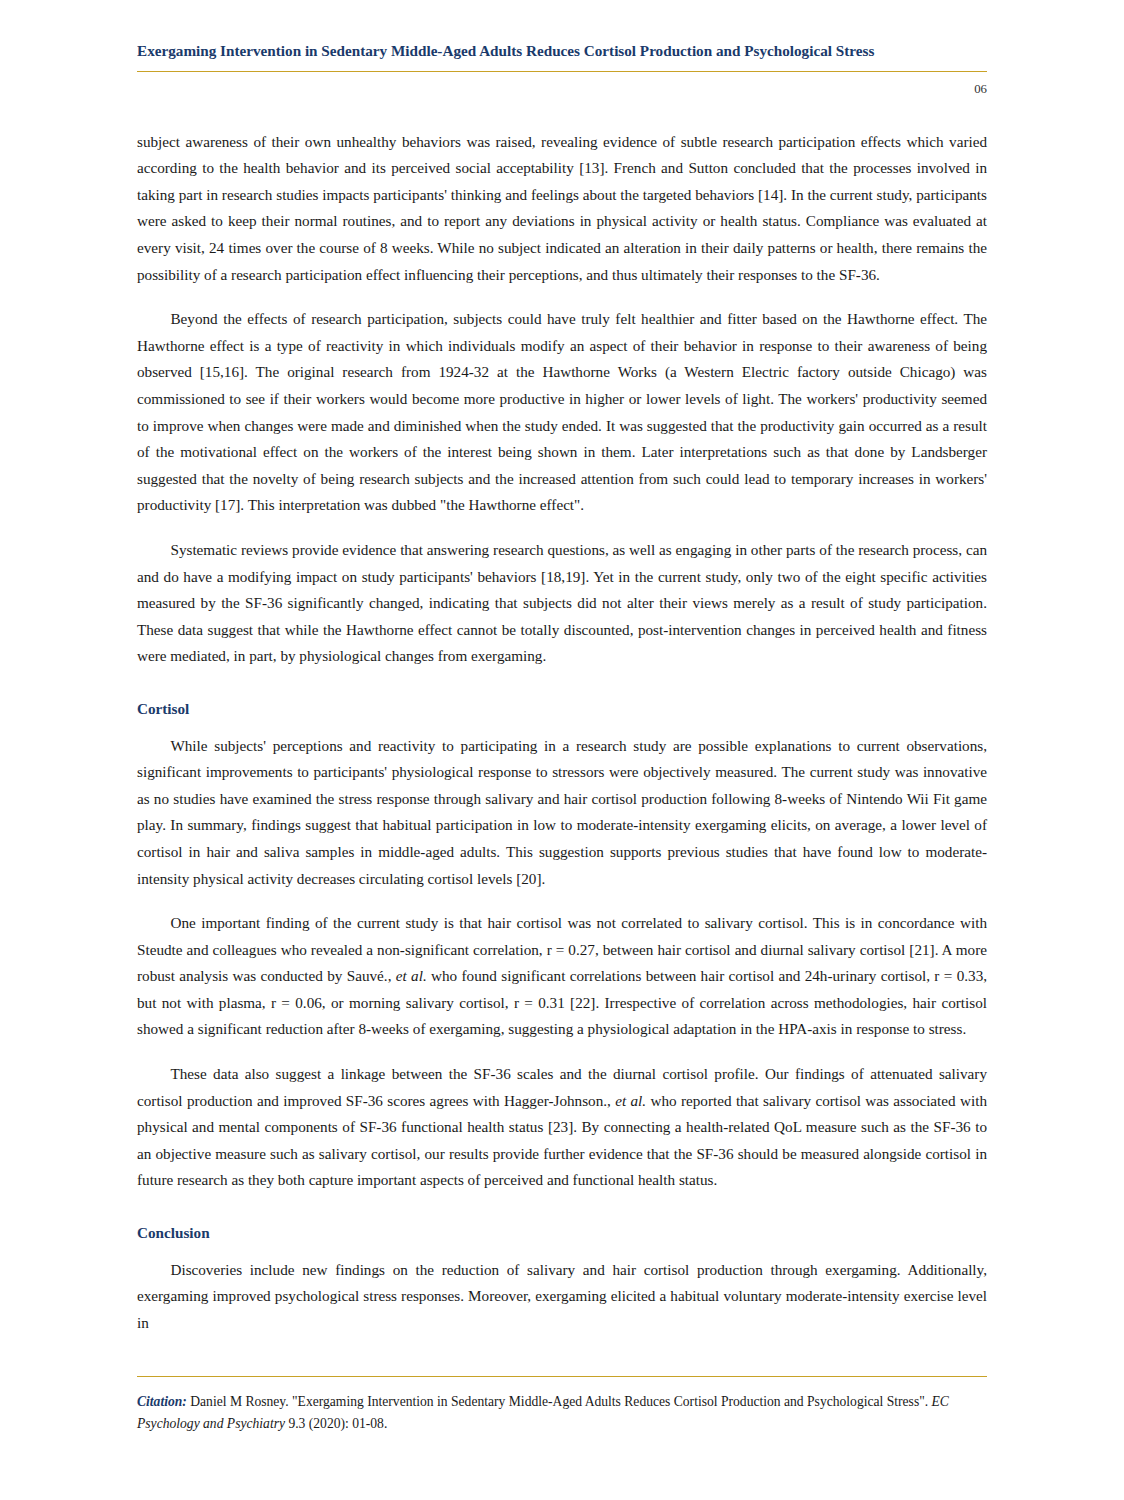Exergaming Intervention in Sedentary Middle-Aged Adults Reduces Cortisol Production and Psychological Stress
06
subject awareness of their own unhealthy behaviors was raised, revealing evidence of subtle research participation effects which varied according to the health behavior and its perceived social acceptability [13]. French and Sutton concluded that the processes involved in taking part in research studies impacts participants' thinking and feelings about the targeted behaviors [14]. In the current study, participants were asked to keep their normal routines, and to report any deviations in physical activity or health status. Compliance was evaluated at every visit, 24 times over the course of 8 weeks. While no subject indicated an alteration in their daily patterns or health, there remains the possibility of a research participation effect influencing their perceptions, and thus ultimately their responses to the SF-36.
Beyond the effects of research participation, subjects could have truly felt healthier and fitter based on the Hawthorne effect. The Hawthorne effect is a type of reactivity in which individuals modify an aspect of their behavior in response to their awareness of being observed [15,16]. The original research from 1924-32 at the Hawthorne Works (a Western Electric factory outside Chicago) was commissioned to see if their workers would become more productive in higher or lower levels of light. The workers' productivity seemed to improve when changes were made and diminished when the study ended. It was suggested that the productivity gain occurred as a result of the motivational effect on the workers of the interest being shown in them. Later interpretations such as that done by Landsberger suggested that the novelty of being research subjects and the increased attention from such could lead to temporary increases in workers' productivity [17]. This interpretation was dubbed "the Hawthorne effect".
Systematic reviews provide evidence that answering research questions, as well as engaging in other parts of the research process, can and do have a modifying impact on study participants' behaviors [18,19]. Yet in the current study, only two of the eight specific activities measured by the SF-36 significantly changed, indicating that subjects did not alter their views merely as a result of study participation. These data suggest that while the Hawthorne effect cannot be totally discounted, post-intervention changes in perceived health and fitness were mediated, in part, by physiological changes from exergaming.
Cortisol
While subjects' perceptions and reactivity to participating in a research study are possible explanations to current observations, significant improvements to participants' physiological response to stressors were objectively measured. The current study was innovative as no studies have examined the stress response through salivary and hair cortisol production following 8-weeks of Nintendo Wii Fit game play. In summary, findings suggest that habitual participation in low to moderate-intensity exergaming elicits, on average, a lower level of cortisol in hair and saliva samples in middle-aged adults. This suggestion supports previous studies that have found low to moderate-intensity physical activity decreases circulating cortisol levels [20].
One important finding of the current study is that hair cortisol was not correlated to salivary cortisol. This is in concordance with Steudte and colleagues who revealed a non-significant correlation, r = 0.27, between hair cortisol and diurnal salivary cortisol [21]. A more robust analysis was conducted by Sauvé., et al. who found significant correlations between hair cortisol and 24h-urinary cortisol, r = 0.33, but not with plasma, r = 0.06, or morning salivary cortisol, r = 0.31 [22]. Irrespective of correlation across methodologies, hair cortisol showed a significant reduction after 8-weeks of exergaming, suggesting a physiological adaptation in the HPA-axis in response to stress.
These data also suggest a linkage between the SF-36 scales and the diurnal cortisol profile. Our findings of attenuated salivary cortisol production and improved SF-36 scores agrees with Hagger-Johnson., et al. who reported that salivary cortisol was associated with physical and mental components of SF-36 functional health status [23]. By connecting a health-related QoL measure such as the SF-36 to an objective measure such as salivary cortisol, our results provide further evidence that the SF-36 should be measured alongside cortisol in future research as they both capture important aspects of perceived and functional health status.
Conclusion
Discoveries include new findings on the reduction of salivary and hair cortisol production through exergaming. Additionally, exergaming improved psychological stress responses. Moreover, exergaming elicited a habitual voluntary moderate-intensity exercise level in
Citation: Daniel M Rosney. "Exergaming Intervention in Sedentary Middle-Aged Adults Reduces Cortisol Production and Psychological Stress". EC Psychology and Psychiatry 9.3 (2020): 01-08.